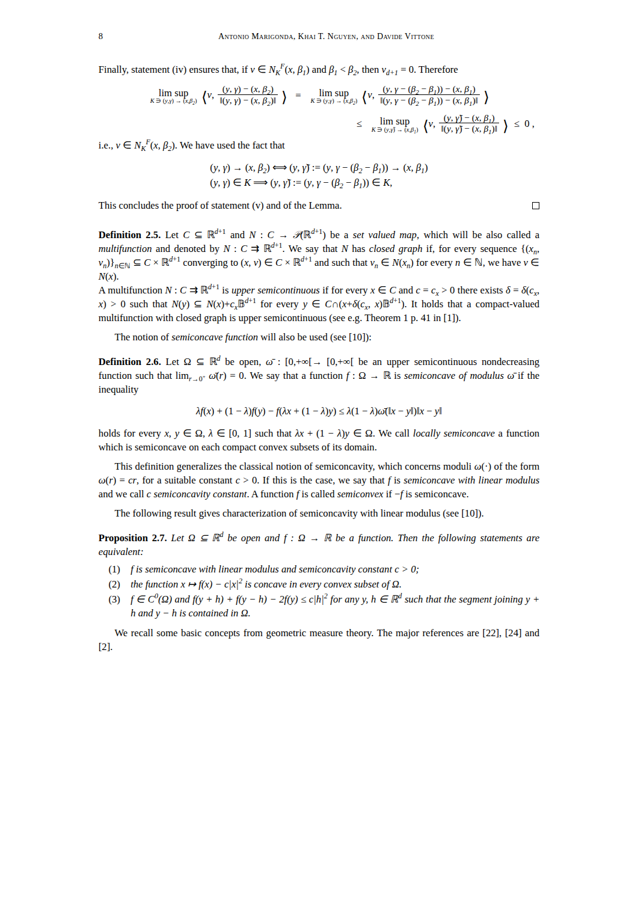8 Antonio Marigonda, Khai T. Nguyen, and Davide Vittone
Finally, statement (iv) ensures that, if v ∈ NKF(x, β1) and β1 < β2, then vd+1 = 0. Therefore
lim sup K ∋ (y,γ) → (x,β2) ⟨v, (y, γ) − (x, β2)‖(y, γ) − (x, β2)‖ ⟩ = lim sup K ∋ (y,γ) → (x,β2) ⟨v, (y, γ − (β2 − β1)) − (x, β1)‖(y, γ − (β2 − β1)) − (x, β1)‖ ⟩
≤ lim sup K ∋ (y,γ̃) → (x,β1) ⟨v, (y, γ̃) − (x, β1)‖(y, γ̃) − (x, β1)‖ ⟩ ≤ 0 ,
i.e., v ∈ NKF(x, β2). We have used the fact that
(y, γ) → (x, β2) ⟺ (y, γ̃) := (y, γ − (β2 − β1)) → (x, β1) (y, γ) ∈ K ⟹ (y, γ̃) := (y, γ − (β2 − β1)) ∈ K,
This concludes the proof of statement (v) and of the Lemma.
Definition 2.5. Let C ⊆ ℝd+1 and N : C → 𝒫(ℝd+1) be a set valued map, which will be also called a multifunction and denoted by N : C ⇉ ℝd+1. We say that N has closed graph if, for every sequence {(xn, vn)}n∈ℕ ⊆ C × ℝd+1 converging to (x, v) ∈ C × ℝd+1 and such that vn ∈ N(xn) for every n ∈ ℕ, we have v ∈ N(x).
A multifunction N : C ⇉ ℝd+1 is upper semicontinuous if for every x ∈ C and c = cx > 0 there exists δ = δ(cx, x) > 0 such that N(y) ⊆ N(x)+cx 𝔹d+1 for every y ∈ C∩(x+δ(cx, x)𝔹d+1). It holds that a compact-valued multifunction with closed graph is upper semicontinuous (see e.g. Theorem 1 p. 41 in [1]).
The notion of semiconcave function will also be used (see [10]):
Definition 2.6. Let Ω ⊆ ℝd be open, ω̄ : [0,+∞[→ [0,+∞[ be an upper semicontinuous nondecreasing function such that limr→0+ ω̄(r) = 0. We say that a function f : Ω → ℝ is semiconcave of modulus ω̄ if the inequality
λf(x) + (1 − λ)f(y) − f(λx + (1 − λ)y) ≤ λ(1 − λ)ω̄(‖x − y‖)‖x − y‖
holds for every x, y ∈ Ω, λ ∈ [0, 1] such that λx + (1 − λ)y ∈ Ω. We call locally semiconcave a function which is semiconcave on each compact convex subsets of its domain.
This definition generalizes the classical notion of semiconcavity, which concerns moduli ω(·) of the form ω(r) = cr, for a suitable constant c > 0. If this is the case, we say that f is semiconcave with linear modulus and we call c semiconcavity constant. A function f is called semiconvex if −f is semiconcave.
The following result gives characterization of semiconcavity with linear modulus (see [10]).
Proposition 2.7. Let Ω ⊆ ℝd be open and f : Ω → ℝ be a function. Then the following statements are equivalent:
(1) f is semiconcave with linear modulus and semiconcavity constant c > 0;
(2) the function x ↦ f(x) − c|x|2 is concave in every convex subset of Ω.
(3) f ∈ C0(Ω) and f(y + h) + f(y − h) − 2f(y) ≤ c|h|2 for any y, h ∈ ℝd such that the segment joining y + h and y − h is contained in Ω.
We recall some basic concepts from geometric measure theory. The major references are [22], [24] and [2].